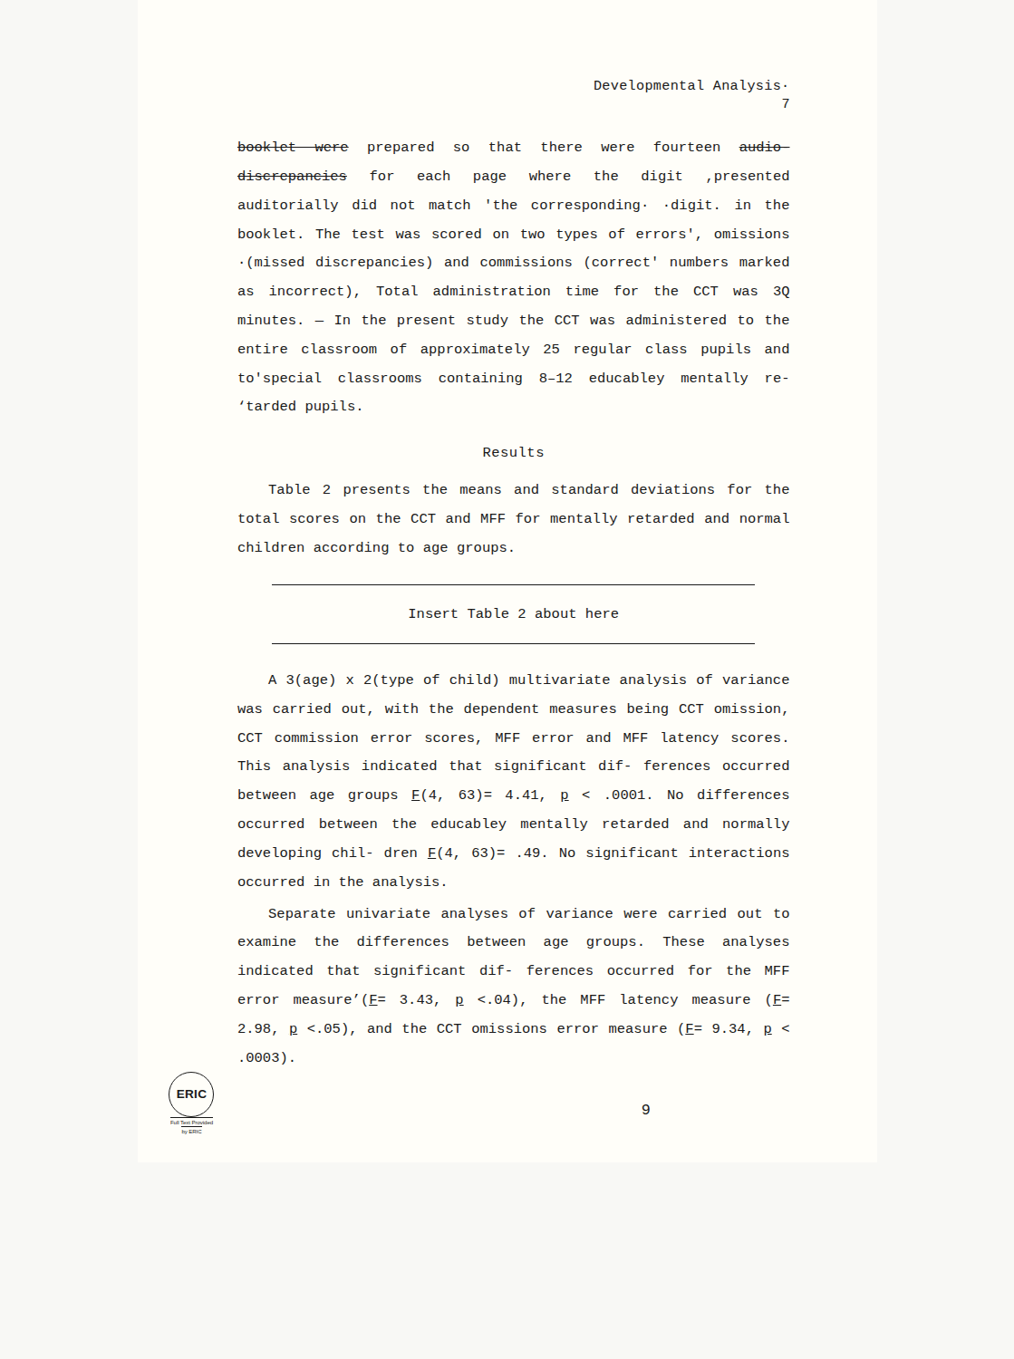Developmental Analysis·
7
booklet were prepared so that there were fourteen audio-discrepancies for each page where the digit ,presented auditorially did not match 'the corresponding· ·digit. in the booklet. The test was scored on two types of errors', omissions ·(missed discrepancies) and commissions (correct' numbers marked as incorrect), Total administration time for the CCT was 3Q minutes. — In the present study the CCT was administered to the entire classroom of approximately 25 regular class pupils and to'special classrooms containing 8–12 educabley mentally re- ‘tarded pupils.
Results
Table 2 presents the means and standard deviations for the total scores on the CCT and MFF for mentally retarded and normal children according to age groups.
Insert Table 2 about here
A 3(age) x 2(type of child) multivariate analysis of variance was carried out, with the dependent measures being CCT omission, CCT commission error scores, MFF error and MFF latency scores. This analysis indicated that significant dif- ferences occurred between age groups F(4, 63)= 4.41, p < .0001. No differences occurred between the educabley mentally retarded and normally developing chil- dren F(4, 63)= .49. No significant interactions occurred in the analysis.
Separate univariate analyses of variance were carried out to examine the differences between age groups. These analyses indicated that significant dif- ferences occurred for the MFF error measure’(F= 3.43, p <.04), the MFF latency measure (F= 2.98, p <.05), and the CCT omissions error measure (F= 9.34, p < .0003).
ERIC Full Text Provided by ERIC
9